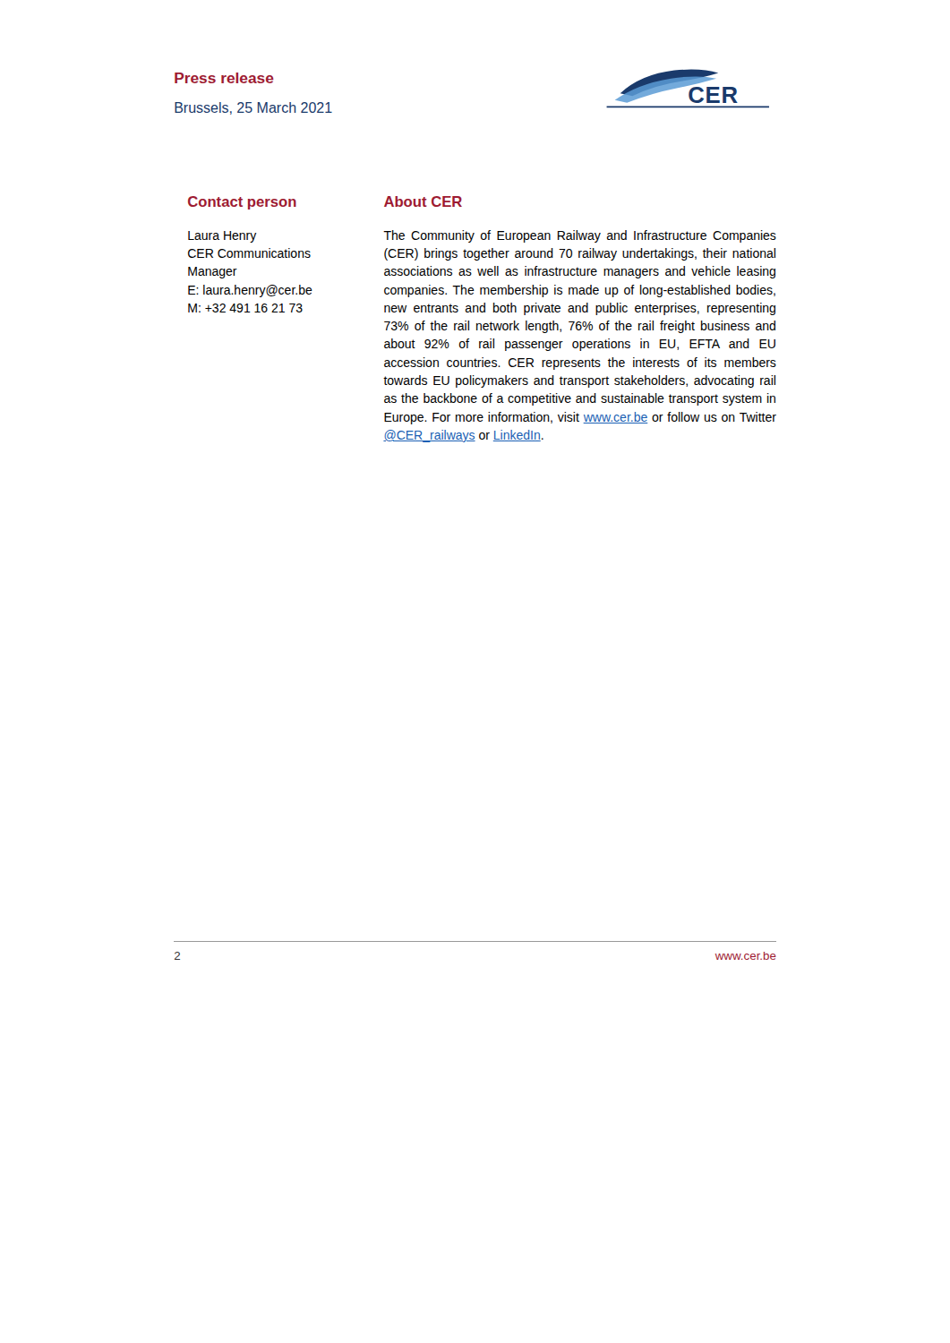Press release
Brussels, 25 March 2021
CER
Contact person
Laura Henry
CER Communications Manager
E: laura.henry@cer.be
M: +32 491 16 21 73
About CER
The Community of European Railway and Infrastructure Companies (CER) brings together around 70 railway undertakings, their national associations as well as infrastructure managers and vehicle leasing companies. The membership is made up of long-established bodies, new entrants and both private and public enterprises, representing 73% of the rail network length, 76% of the rail freight business and about 92% of rail passenger operations in EU, EFTA and EU accession countries. CER represents the interests of its members towards EU policymakers and transport stakeholders, advocating rail as the backbone of a competitive and sustainable transport system in Europe. For more information, visit www.cer.be or follow us on Twitter @CER_railways or LinkedIn.
2 www.cer.be